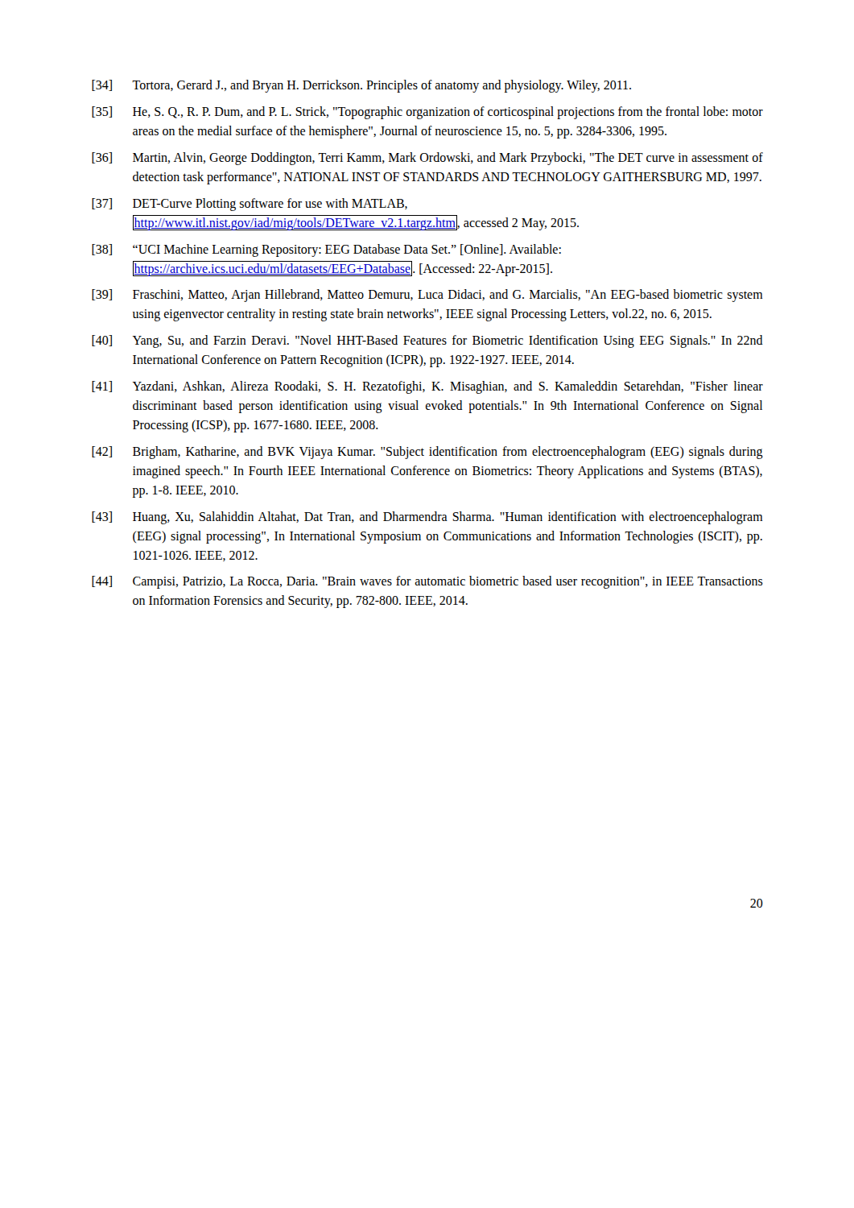Tortora, Gerard J., and Bryan H. Derrickson. Principles of anatomy and physiology. Wiley, 2011.
He, S. Q., R. P. Dum, and P. L. Strick, "Topographic organization of corticospinal projections from the frontal lobe: motor areas on the medial surface of the hemisphere", Journal of neuroscience 15, no. 5, pp. 3284-3306, 1995.
Martin, Alvin, George Doddington, Terri Kamm, Mark Ordowski, and Mark Przybocki, "The DET curve in assessment of detection task performance", NATIONAL INST OF STANDARDS AND TECHNOLOGY GAITHERSBURG MD, 1997.
DET-Curve Plotting software for use with MATLAB,
http://www.itl.nist.gov/iad/mig/tools/DETware_v2.1.targz.htm, accessed 2 May, 2015.
“UCI Machine Learning Repository: EEG Database Data Set.” [Online]. Available:
https://archive.ics.uci.edu/ml/datasets/EEG+Database. [Accessed: 22-Apr-2015].
Fraschini, Matteo, Arjan Hillebrand, Matteo Demuru, Luca Didaci, and G. Marcialis, "An EEG-based biometric system using eigenvector centrality in resting state brain networks", IEEE signal Processing Letters, vol.22, no. 6, 2015.
Yang, Su, and Farzin Deravi. "Novel HHT-Based Features for Biometric Identification Using EEG Signals." In 22nd International Conference on Pattern Recognition (ICPR), pp. 1922-1927. IEEE, 2014.
Yazdani, Ashkan, Alireza Roodaki, S. H. Rezatofighi, K. Misaghian, and S. Kamaleddin Setarehdan, "Fisher linear discriminant based person identification using visual evoked potentials." In 9th International Conference on Signal Processing (ICSP), pp. 1677-1680. IEEE, 2008.
Brigham, Katharine, and BVK Vijaya Kumar. "Subject identification from electroencephalogram (EEG) signals during imagined speech." In Fourth IEEE International Conference on Biometrics: Theory Applications and Systems (BTAS), pp. 1-8. IEEE, 2010.
Huang, Xu, Salahiddin Altahat, Dat Tran, and Dharmendra Sharma. "Human identification with electroencephalogram (EEG) signal processing", In International Symposium on Communications and Information Technologies (ISCIT), pp. 1021-1026. IEEE, 2012.
Campisi, Patrizio, La Rocca, Daria. "Brain waves for automatic biometric based user recognition", in IEEE Transactions on Information Forensics and Security, pp. 782-800. IEEE, 2014.
20